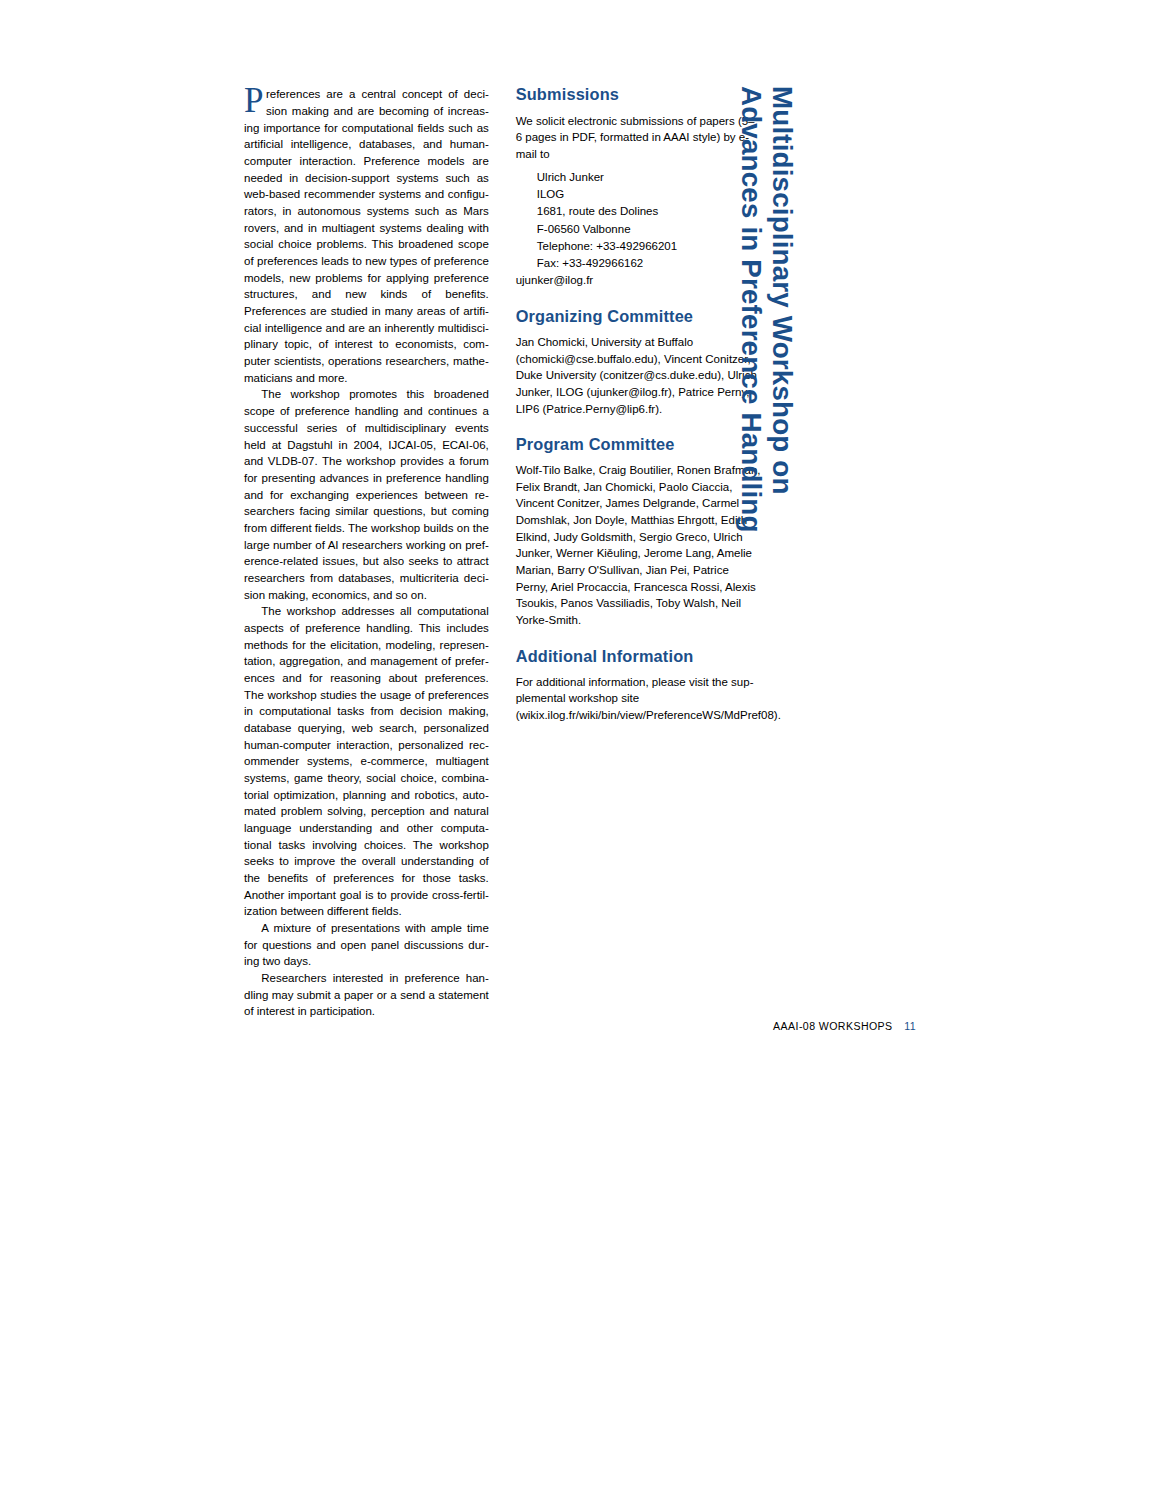Multidisciplinary Workshop onAdvances in Preference Handling
Preferences are a central concept of decision making and are becoming of increasing importance for computational fields such as artificial intelligence, databases, and human-computer interaction. Preference models are needed in decision-support systems such as web-based recommender systems and configurators, in autonomous systems such as Mars rovers, and in multiagent systems dealing with social choice problems. This broadened scope of preferences leads to new types of preference models, new problems for applying preference structures, and new kinds of benefits. Preferences are studied in many areas of artificial intelligence and are an inherently multidisciplinary topic, of interest to economists, computer scientists, operations researchers, mathematicians and more.
The workshop promotes this broadened scope of preference handling and continues a successful series of multidisciplinary events held at Dagstuhl in 2004, IJCAI-05, ECAI-06, and VLDB-07. The workshop provides a forum for presenting advances in preference handling and for exchanging experiences between researchers facing similar questions, but coming from different fields. The workshop builds on the large number of AI researchers working on preference-related issues, but also seeks to attract researchers from databases, multicriteria decision making, economics, and so on.
The workshop addresses all computational aspects of preference handling. This includes methods for the elicitation, modeling, representation, aggregation, and management of preferences and for reasoning about preferences. The workshop studies the usage of preferences in computational tasks from decision making, database querying, web search, personalized human-computer interaction, personalized recommender systems, e-commerce, multiagent systems, game theory, social choice, combinatorial optimization, planning and robotics, automated problem solving, perception and natural language understanding and other computational tasks involving choices. The workshop seeks to improve the overall understanding of the benefits of preferences for those tasks. Another important goal is to provide cross-fertilization between different fields.
A mixture of presentations with ample time for questions and open panel discussions during two days.
Researchers interested in preference handling may submit a paper or a send a statement of interest in participation.
Submissions
We solicit electronic submissions of papers (5–6 pages in PDF, formatted in AAAI style) by e-mail to
Ulrich Junker
ILOG
1681, route des Dolines
F-06560 Valbonne
Telephone: +33-492966201
Fax: +33-492966162
ujunker@ilog.fr
Organizing Committee
Jan Chomicki, University at Buffalo (chomicki@cse.buffalo.edu), Vincent Conitzer, Duke University (conitzer@cs.duke.edu), Ulrich Junker, ILOG (ujunker@ilog.fr), Patrice Perny, LIP6 (Patrice.Perny@lip6.fr).
Program Committee
Wolf-Tilo Balke, Craig Boutilier, Ronen Brafman, Felix Brandt, Jan Chomicki, Paolo Ciaccia, Vincent Conitzer, James Delgrande, Carmel Domshlak, Jon Doyle, Matthias Ehrgott, Edith Elkind, Judy Goldsmith, Sergio Greco, Ulrich Junker, Werner Kiěuling, Jerome Lang, Amelie Marian, Barry O'Sullivan, Jian Pei, Patrice Perny, Ariel Procaccia, Francesca Rossi, Alexis Tsoukis, Panos Vassiliadis, Toby Walsh, Neil Yorke-Smith.
Additional Information
For additional information, please visit the supplemental workshop site (wikix.ilog.fr/wiki/bin/view/PreferenceWS/MdPref08).
AAAI-08 WORKSHOPS11